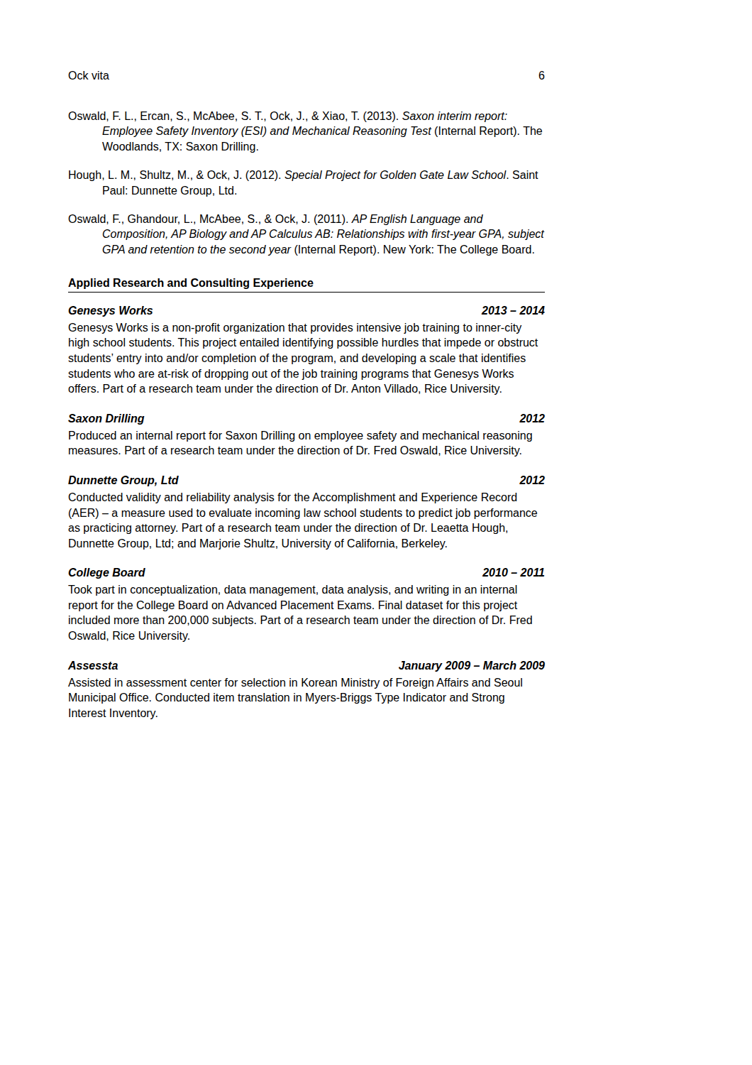Ock vita 6
Oswald, F. L., Ercan, S., McAbee, S. T., Ock, J., & Xiao, T. (2013). Saxon interim report: Employee Safety Inventory (ESI) and Mechanical Reasoning Test (Internal Report). The Woodlands, TX: Saxon Drilling.
Hough, L. M., Shultz, M., & Ock, J. (2012). Special Project for Golden Gate Law School. Saint Paul: Dunnette Group, Ltd.
Oswald, F., Ghandour, L., McAbee, S., & Ock, J. (2011). AP English Language and Composition, AP Biology and AP Calculus AB: Relationships with first-year GPA, subject GPA and retention to the second year (Internal Report). New York: The College Board.
Applied Research and Consulting Experience
Genesys Works 2013 – 2014
Genesys Works is a non-profit organization that provides intensive job training to inner-city high school students. This project entailed identifying possible hurdles that impede or obstruct students’ entry into and/or completion of the program, and developing a scale that identifies students who are at-risk of dropping out of the job training programs that Genesys Works offers. Part of a research team under the direction of Dr. Anton Villado, Rice University.
Saxon Drilling 2012
Produced an internal report for Saxon Drilling on employee safety and mechanical reasoning measures. Part of a research team under the direction of Dr. Fred Oswald, Rice University.
Dunnette Group, Ltd 2012
Conducted validity and reliability analysis for the Accomplishment and Experience Record (AER) – a measure used to evaluate incoming law school students to predict job performance as practicing attorney. Part of a research team under the direction of Dr. Leaetta Hough, Dunnette Group, Ltd; and Marjorie Shultz, University of California, Berkeley.
College Board 2010 – 2011
Took part in conceptualization, data management, data analysis, and writing in an internal report for the College Board on Advanced Placement Exams. Final dataset for this project included more than 200,000 subjects. Part of a research team under the direction of Dr. Fred Oswald, Rice University.
Assessta January 2009 – March 2009
Assisted in assessment center for selection in Korean Ministry of Foreign Affairs and Seoul Municipal Office. Conducted item translation in Myers-Briggs Type Indicator and Strong Interest Inventory.